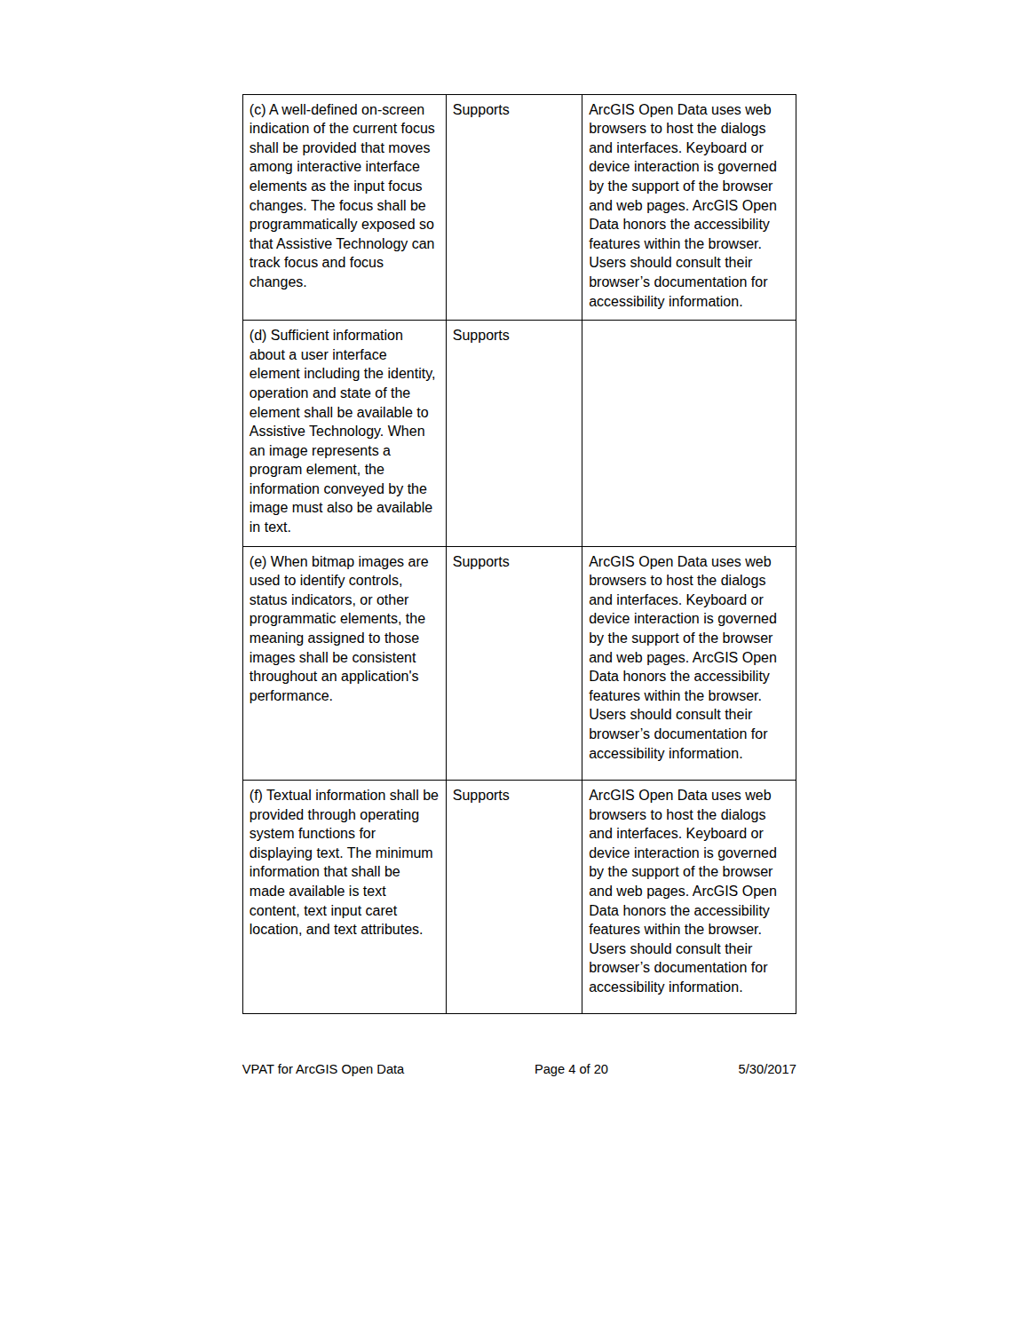| (c) A well-defined on-screen indication of the current focus shall be provided that moves among interactive interface elements as the input focus changes. The focus shall be programmatically exposed so that Assistive Technology can track focus and focus changes. | Supports | ArcGIS Open Data uses web browsers to host the dialogs and interfaces. Keyboard or device interaction is governed by the support of the browser and web pages. ArcGIS Open Data honors the accessibility features within the browser. Users should consult their browser’s documentation for accessibility information. |
| (d) Sufficient information about a user interface element including the identity, operation and state of the element shall be available to Assistive Technology. When an image represents a program element, the information conveyed by the image must also be available in text. | Supports | |
| (e) When bitmap images are used to identify controls, status indicators, or other programmatic elements, the meaning assigned to those images shall be consistent throughout an application's performance. | Supports | ArcGIS Open Data uses web browsers to host the dialogs and interfaces. Keyboard or device interaction is governed by the support of the browser and web pages. ArcGIS Open Data honors the accessibility features within the browser. Users should consult their browser’s documentation for accessibility information. |
| (f) Textual information shall be provided through operating system functions for displaying text. The minimum information that shall be made available is text content, text input caret location, and text attributes. | Supports | ArcGIS Open Data uses web browsers to host the dialogs and interfaces. Keyboard or device interaction is governed by the support of the browser and web pages. ArcGIS Open Data honors the accessibility features within the browser. Users should consult their browser’s documentation for accessibility information. |
VPAT for ArcGIS Open Data
Page 4 of 20
5/30/2017